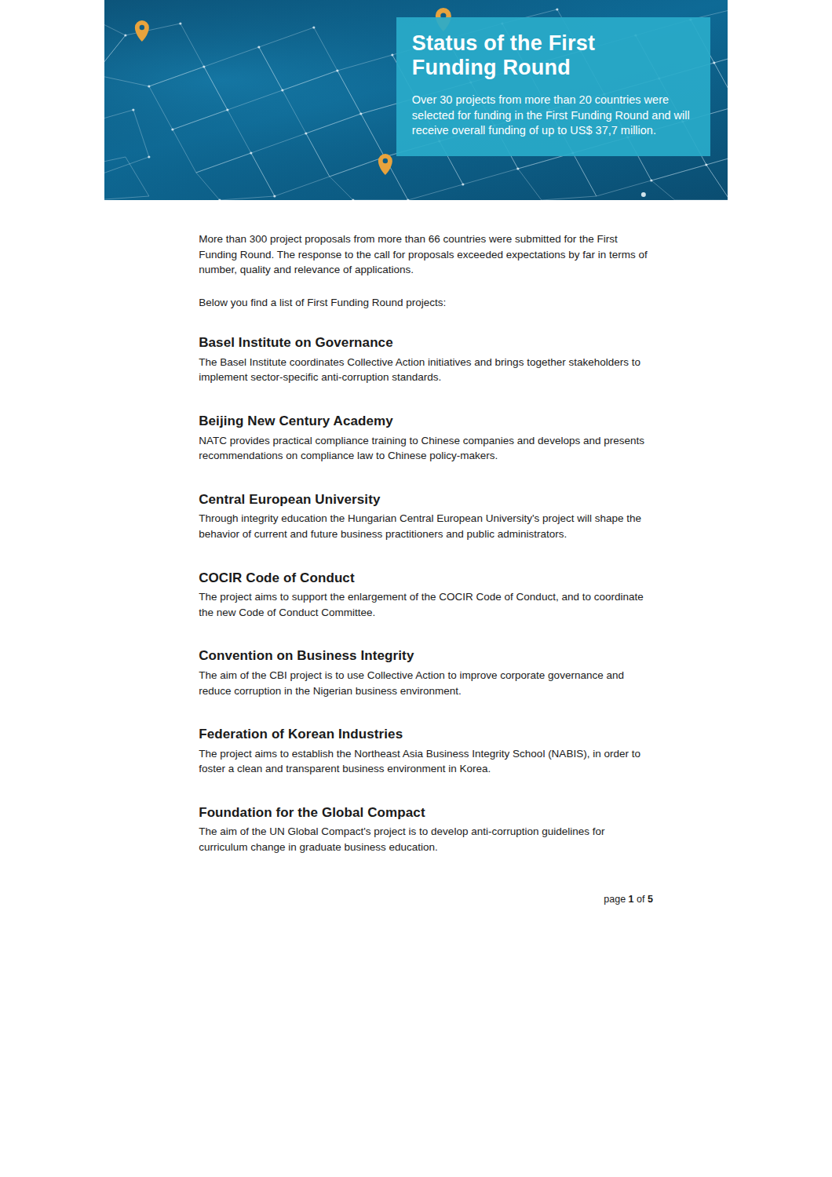Status of the First
Funding Round
Over 30 projects from more than 20 countries were selected for funding in the First Funding Round and will receive overall funding of up to US$ 37,7 million.
More than 300 project proposals from more than 66 countries were submitted for the First Funding Round. The response to the call for proposals exceeded expectations by far in terms of number, quality and relevance of applications.
Below you find a list of First Funding Round projects:
Basel Institute on Governance
The Basel Institute coordinates Collective Action initiatives and brings together stakeholders to implement sector-specific anti-corruption standards.
Beijing New Century Academy
NATC provides practical compliance training to Chinese companies and develops and presents recommendations on compliance law to Chinese policy-makers.
Central European University
Through integrity education the Hungarian Central European University's project will shape the behavior of current and future business practitioners and public administrators.
COCIR Code of Conduct
The project aims to support the enlargement of the COCIR Code of Conduct, and to coordinate the new Code of Conduct Committee.
Convention on Business Integrity
The aim of the CBI project is to use Collective Action to improve corporate governance and reduce corruption in the Nigerian business environment.
Federation of Korean Industries
The project aims to establish the Northeast Asia Business Integrity School (NABIS), in order to foster a clean and transparent business environment in Korea.
Foundation for the Global Compact
The aim of the UN Global Compact's project is to develop anti-corruption guidelines for curriculum change in graduate business education.
page 1 of 5